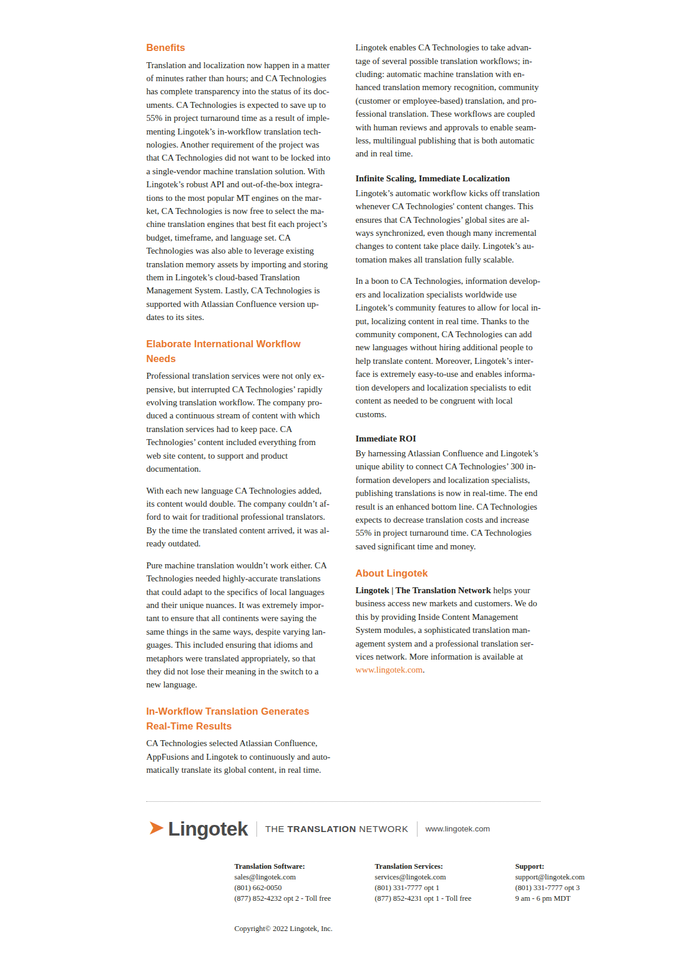Benefits
Translation and localization now happen in a matter of minutes rather than hours; and CA Technologies has complete transparency into the status of its documents. CA Technologies is expected to save up to 55% in project turnaround time as a result of implementing Lingotek’s in-workflow translation technologies. Another requirement of the project was that CA Technologies did not want to be locked into a single-vendor machine translation solution. With Lingotek’s robust API and out-of-the-box integrations to the most popular MT engines on the market, CA Technologies is now free to select the machine translation engines that best fit each project’s budget, timeframe, and language set. CA Technologies was also able to leverage existing translation memory assets by importing and storing them in Lingotek’s cloud-based Translation Management System. Lastly, CA Technologies is supported with Atlassian Confluence version updates to its sites.
Elaborate International Workflow Needs
Professional translation services were not only expensive, but interrupted CA Technologies’ rapidly evolving translation workflow. The company produced a continuous stream of content with which translation services had to keep pace. CA Technologies’ content included everything from web site content, to support and product documentation.
With each new language CA Technologies added, its content would double. The company couldn’t afford to wait for traditional professional translators. By the time the translated content arrived, it was already outdated.
Pure machine translation wouldn’t work either. CA Technologies needed highly-accurate translations that could adapt to the specifics of local languages and their unique nuances. It was extremely important to ensure that all continents were saying the same things in the same ways, despite varying languages. This included ensuring that idioms and metaphors were translated appropriately, so that they did not lose their meaning in the switch to a new language.
In-Workflow Translation Generates Real-Time Results
CA Technologies selected Atlassian Confluence, AppFusions and Lingotek to continuously and automatically translate its global content, in real time.
Lingotek enables CA Technologies to take advantage of several possible translation workflows; including: automatic machine translation with enhanced translation memory recognition, community (customer or employee-based) translation, and professional translation. These workflows are coupled with human reviews and approvals to enable seamless, multilingual publishing that is both automatic and in real time.
Infinite Scaling, Immediate Localization
Lingotek’s automatic workflow kicks off translation whenever CA Technologies' content changes. This ensures that CA Technologies’ global sites are always synchronized, even though many incremental changes to content take place daily. Lingotek’s automation makes all translation fully scalable.
In a boon to CA Technologies, information developers and localization specialists worldwide use Lingotek’s community features to allow for local input, localizing content in real time. Thanks to the community component, CA Technologies can add new languages without hiring additional people to help translate content. Moreover, Lingotek’s interface is extremely easy-to-use and enables information developers and localization specialists to edit content as needed to be congruent with local customs.
Immediate ROI
By harnessing Atlassian Confluence and Lingotek’s unique ability to connect CA Technologies’ 300 information developers and localization specialists, publishing translations is now in real-time. The end result is an enhanced bottom line. CA Technologies expects to decrease translation costs and increase 55% in project turnaround time. CA Technologies saved significant time and money.
About Lingotek
Lingotek | The Translation Network helps your business access new markets and customers. We do this by providing Inside Content Management System modules, a sophisticated translation management system and a professional translation services network. More information is available at www.lingotek.com.
➤ Lingotek
THE TRANSLATION NETWORK
www.lingotek.com
Translation Software:
sales@lingotek.com
(801) 662-0050
(877) 852-4232 opt 2 - Toll free
Translation Services:
services@lingotek.com
(801) 331-7777 opt 1
(877) 852-4231 opt 1 - Toll free
Support:
support@lingotek.com
(801) 331-7777 opt 3
9 am - 6 pm MDT
Copyright© 2022 Lingotek, Inc.